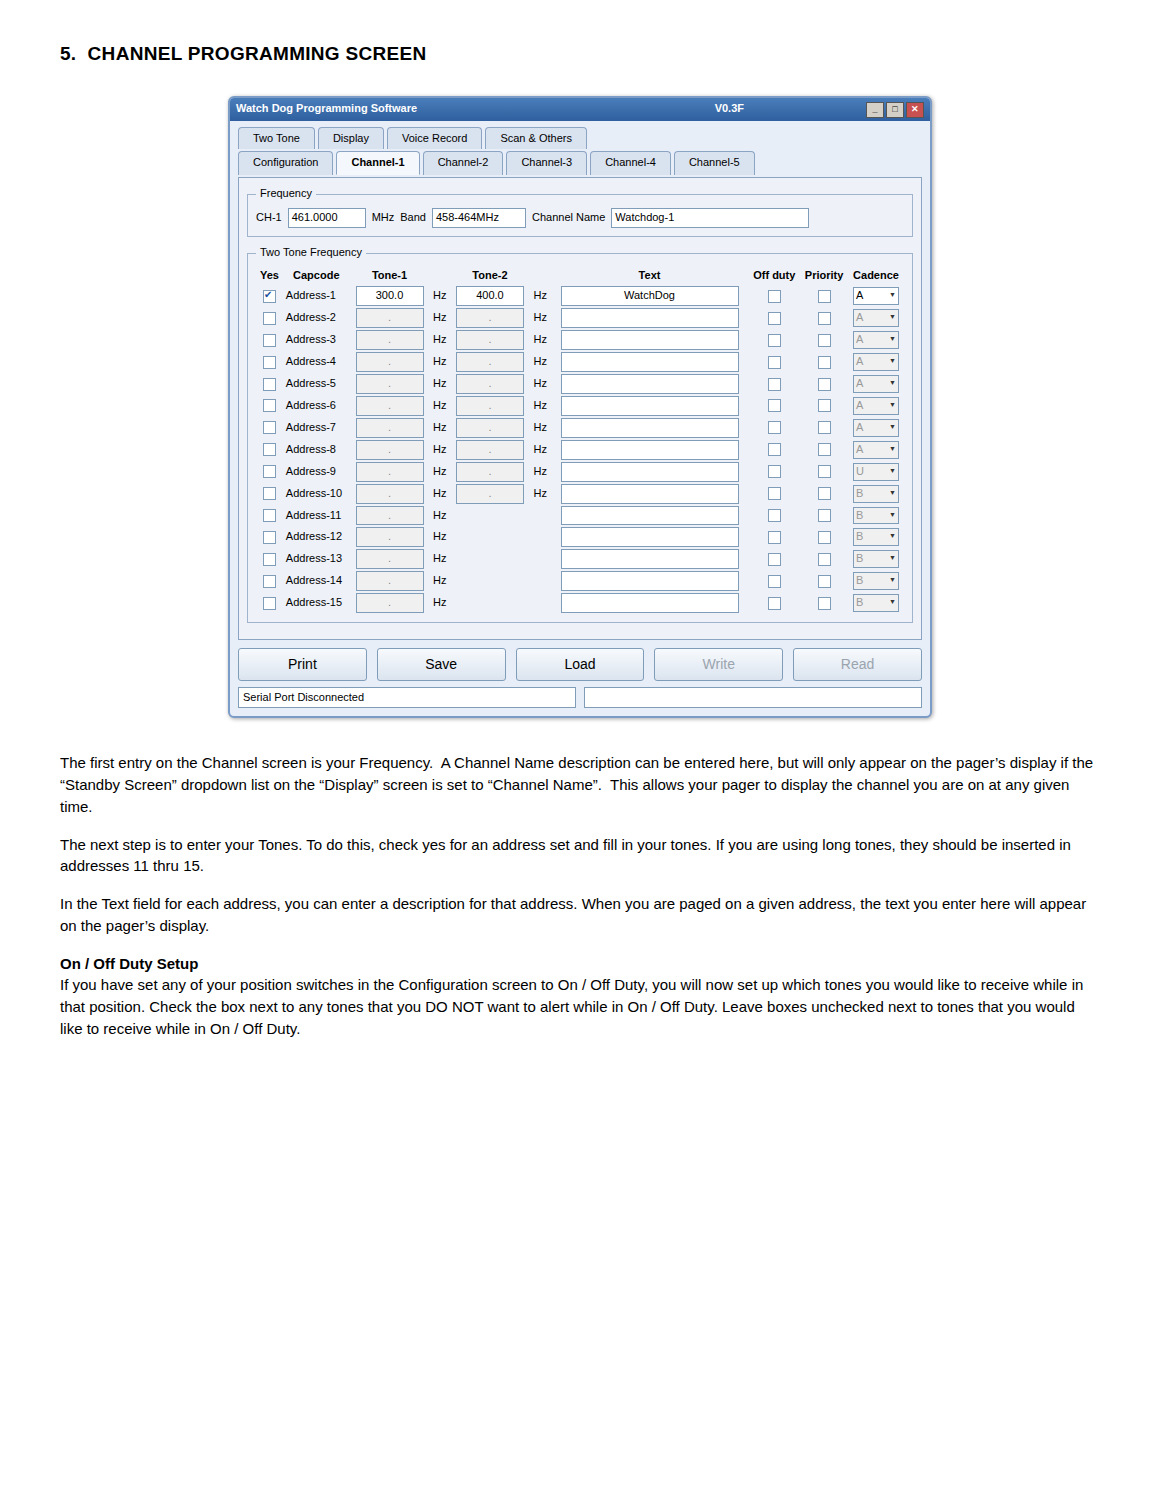5. CHANNEL PROGRAMMING SCREEN
Watch Dog Programming Software
V0.3F
_□✕
Two Tone
Display
Voice Record
Scan & Others
Configuration
Channel-1
Channel-2
Channel-3
Channel-4
Channel-5
Frequency
CH-1 461.0000 MHz Band 458-464MHz Channel Name Watchdog-1
Two Tone Frequency
| Yes | Capcode | Tone-1 | | Tone-2 | | Text | Off duty | Priority | Cadence |
| --- | --- | --- | --- | --- | --- | --- | --- | --- | --- |
| | Address-1 | 300.0 | Hz | 400.0 | Hz | WatchDog | | | A |
| | Address-2 | . | Hz | . | Hz | | | | A |
| | Address-3 | . | Hz | . | Hz | | | | A |
| | Address-4 | . | Hz | . | Hz | | | | A |
| | Address-5 | . | Hz | . | Hz | | | | A |
| | Address-6 | . | Hz | . | Hz | | | | A |
| | Address-7 | . | Hz | . | Hz | | | | A |
| | Address-8 | . | Hz | . | Hz | | | | A |
| | Address-9 | . | Hz | . | Hz | | | | U |
| | Address-10 | . | Hz | . | Hz | | | | B |
| | Address-11 | . | Hz | | | | | | B |
| | Address-12 | . | Hz | | | | | | B |
| | Address-13 | . | Hz | | | | | | B |
| | Address-14 | . | Hz | | | | | | B |
| | Address-15 | . | Hz | | | | | | B |
Print
Save
Load
Write
Read
Serial Port Disconnected
The first entry on the Channel screen is your Frequency. A Channel Name description can be entered here, but will only appear on the pager’s display if the “Standby Screen” dropdown list on the “Display” screen is set to “Channel Name”. This allows your pager to display the channel you are on at any given time.
The next step is to enter your Tones. To do this, check yes for an address set and fill in your tones. If you are using long tones, they should be inserted in addresses 11 thru 15.
In the Text field for each address, you can enter a description for that address. When you are paged on a given address, the text you enter here will appear on the pager’s display.
On / Off Duty Setup
If you have set any of your position switches in the Configuration screen to On / Off Duty, you will now set up which tones you would like to receive while in that position. Check the box next to any tones that you DO NOT want to alert while in On / Off Duty. Leave boxes unchecked next to tones that you would like to receive while in On / Off Duty.